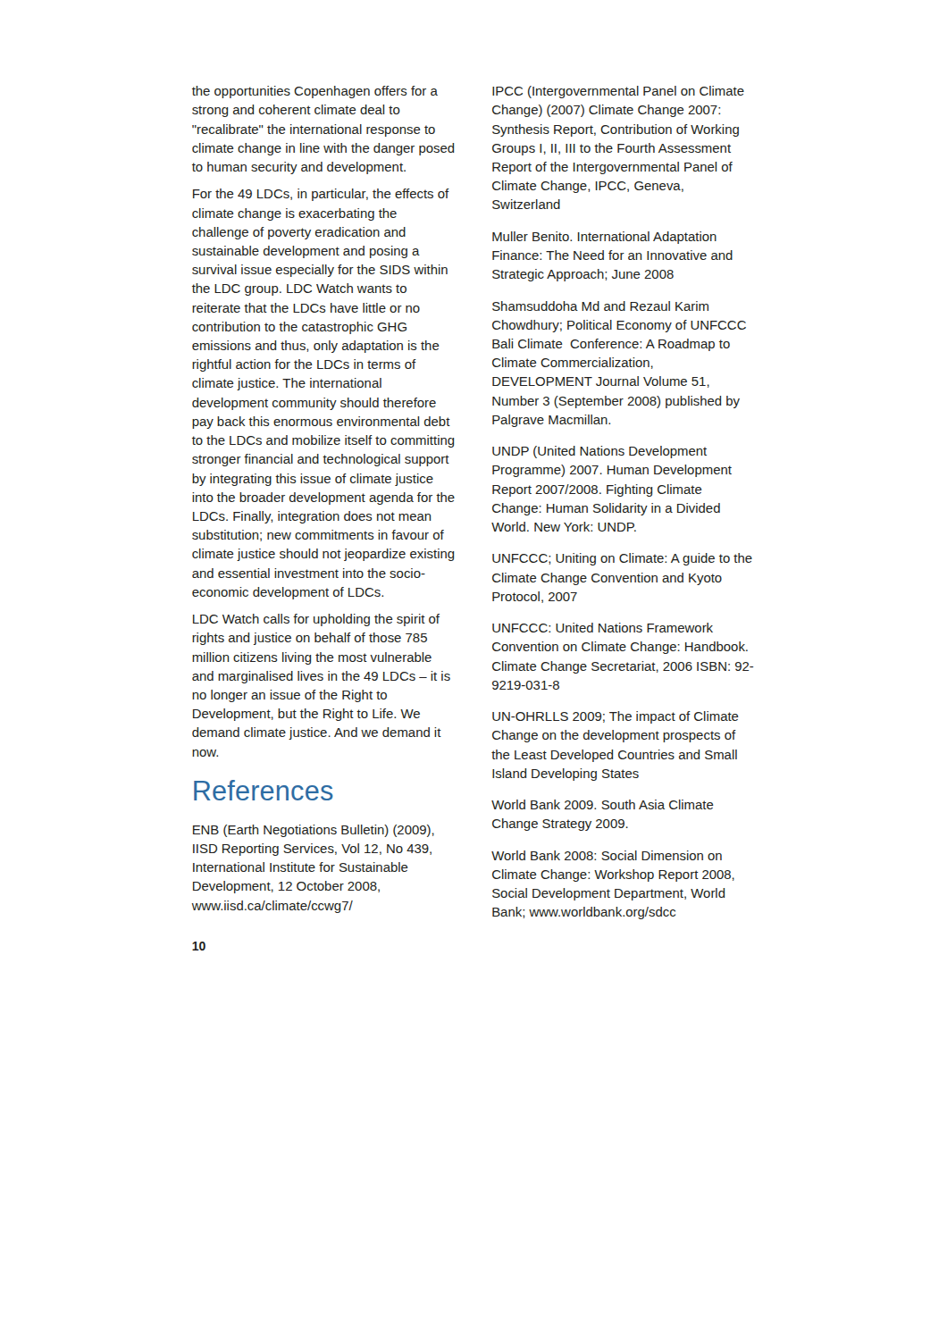the opportunities Copenhagen offers for a strong and coherent climate deal to "recalibrate" the international response to climate change in line with the danger posed to human security and development.
For the 49 LDCs, in particular, the effects of climate change is exacerbating the challenge of poverty eradication and sustainable development and posing a survival issue especially for the SIDS within the LDC group. LDC Watch wants to reiterate that the LDCs have little or no contribution to the catastrophic GHG emissions and thus, only adaptation is the rightful action for the LDCs in terms of climate justice. The international development community should therefore pay back this enormous environmental debt to the LDCs and mobilize itself to committing stronger financial and technological support by integrating this issue of climate justice into the broader development agenda for the LDCs. Finally, integration does not mean substitution; new commitments in favour of climate justice should not jeopardize existing and essential investment into the socio-economic development of LDCs.
LDC Watch calls for upholding the spirit of rights and justice on behalf of those 785 million citizens living the most vulnerable and marginalised lives in the 49 LDCs – it is no longer an issue of the Right to Development, but the Right to Life. We demand climate justice. And we demand it now.
References
ENB (Earth Negotiations Bulletin) (2009), IISD Reporting Services, Vol 12, No 439, International Institute for Sustainable Development, 12 October 2008, www.iisd.ca/climate/ccwg7/
IPCC (Intergovernmental Panel on Climate Change) (2007) Climate Change 2007: Synthesis Report, Contribution of Working Groups I, II, III to the Fourth Assessment Report of the Intergovernmental Panel of Climate Change, IPCC, Geneva, Switzerland
Muller Benito. International Adaptation Finance: The Need for an Innovative and Strategic Approach; June 2008
Shamsuddoha Md and Rezaul Karim Chowdhury; Political Economy of UNFCCC Bali Climate Conference: A Roadmap to Climate Commercialization, DEVELOPMENT Journal Volume 51, Number 3 (September 2008) published by Palgrave Macmillan.
UNDP (United Nations Development Programme) 2007. Human Development Report 2007/2008. Fighting Climate Change: Human Solidarity in a Divided World. New York: UNDP.
UNFCCC; Uniting on Climate: A guide to the Climate Change Convention and Kyoto Protocol, 2007
UNFCCC: United Nations Framework Convention on Climate Change: Handbook. Climate Change Secretariat, 2006 ISBN: 92-9219-031-8
UN-OHRLLS 2009; The impact of Climate Change on the development prospects of the Least Developed Countries and Small Island Developing States
World Bank 2009. South Asia Climate Change Strategy 2009.
World Bank 2008: Social Dimension on Climate Change: Workshop Report 2008, Social Development Department, World Bank; www.worldbank.org/sdcc
10